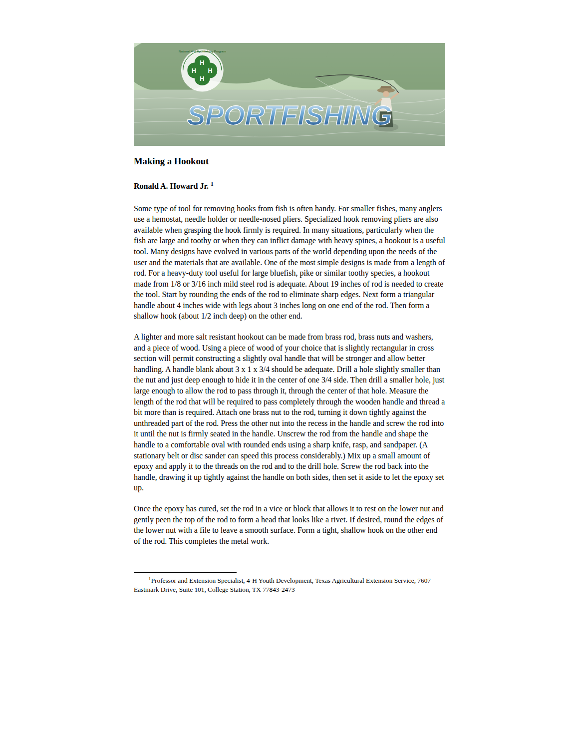Making a Hookout
Ronald A. Howard Jr. 1
Some type of tool for removing hooks from fish is often handy. For smaller fishes, many anglers use a hemostat, needle holder or needle-nosed pliers. Specialized hook removing pliers are also available when grasping the hook firmly is required. In many situations, particularly when the fish are large and toothy or when they can inflict damage with heavy spines, a hookout is a useful tool. Many designs have evolved in various parts of the world depending upon the needs of the user and the materials that are available. One of the most simple designs is made from a length of rod. For a heavy-duty tool useful for large bluefish, pike or similar toothy species, a hookout made from 1/8 or 3/16 inch mild steel rod is adequate. About 19 inches of rod is needed to create the tool. Start by rounding the ends of the rod to eliminate sharp edges. Next form a triangular handle about 4 inches wide with legs about 3 inches long on one end of the rod. Then form a shallow hook (about 1/2 inch deep) on the other end.
A lighter and more salt resistant hookout can be made from brass rod, brass nuts and washers, and a piece of wood. Using a piece of wood of your choice that is slightly rectangular in cross section will permit constructing a slightly oval handle that will be stronger and allow better handling. A handle blank about 3 x 1 x 3/4 should be adequate. Drill a hole slightly smaller than the nut and just deep enough to hide it in the center of one 3/4 side. Then drill a smaller hole, just large enough to allow the rod to pass through it, through the center of that hole. Measure the length of the rod that will be required to pass completely through the wooden handle and thread a bit more than is required. Attach one brass nut to the rod, turning it down tightly against the unthreaded part of the rod. Press the other nut into the recess in the handle and screw the rod into it until the nut is firmly seated in the handle. Unscrew the rod from the handle and shape the handle to a comfortable oval with rounded ends using a sharp knife, rasp, and sandpaper. (A stationary belt or disc sander can speed this process considerably.) Mix up a small amount of epoxy and apply it to the threads on the rod and to the drill hole. Screw the rod back into the handle, drawing it up tightly against the handle on both sides, then set it aside to let the epoxy set up.
Once the epoxy has cured, set the rod in a vice or block that allows it to rest on the lower nut and gently peen the top of the rod to form a head that looks like a rivet. If desired, round the edges of the lower nut with a file to leave a smooth surface. Form a tight, shallow hook on the other end of the rod. This completes the metal work.
1Professor and Extension Specialist, 4-H Youth Development, Texas Agricultural Extension Service, 7607 Eastmark Drive, Suite 101, College Station, TX 77843-2473